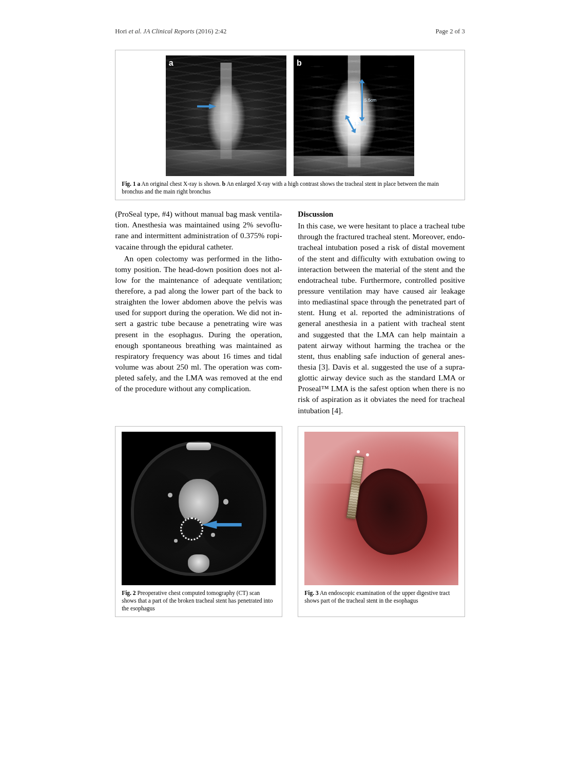Hori et al. JA Clinical Reports (2016) 2:42
Page 2 of 3
a
b
5.5cm
1.2cm
Fig. 1 a An original chest X-ray is shown. b An enlarged X-ray with a high contrast shows the tracheal stent in place between the main bronchus and the main right bronchus
(ProSeal type, #4) without manual bag mask ventilation. Anesthesia was maintained using 2% sevoflurane and intermittent administration of 0.375% ropivacaine through the epidural catheter.
An open colectomy was performed in the lithotomy position. The head-down position does not allow for the maintenance of adequate ventilation; therefore, a pad along the lower part of the back to straighten the lower abdomen above the pelvis was used for support during the operation. We did not insert a gastric tube because a penetrating wire was present in the esophagus. During the operation, enough spontaneous breathing was maintained as respiratory frequency was about 16 times and tidal volume was about 250 ml. The operation was completed safely, and the LMA was removed at the end of the procedure without any complication.
Discussion
In this case, we were hesitant to place a tracheal tube through the fractured tracheal stent. Moreover, endotracheal intubation posed a risk of distal movement of the stent and difficulty with extubation owing to interaction between the material of the stent and the endotracheal tube. Furthermore, controlled positive pressure ventilation may have caused air leakage into mediastinal space through the penetrated part of stent. Hung et al. reported the administrations of general anesthesia in a patient with tracheal stent and suggested that the LMA can help maintain a patent airway without harming the trachea or the stent, thus enabling safe induction of general anesthesia [3]. Davis et al. suggested the use of a supraglottic airway device such as the standard LMA or Proseal™ LMA is the safest option when there is no risk of aspiration as it obviates the need for tracheal intubation [4].
Fig. 2 Preoperative chest computed tomography (CT) scan shows that a part of the broken tracheal stent has penetrated into the esophagus
Fig. 3 An endoscopic examination of the upper digestive tract shows part of the tracheal stent in the esophagus